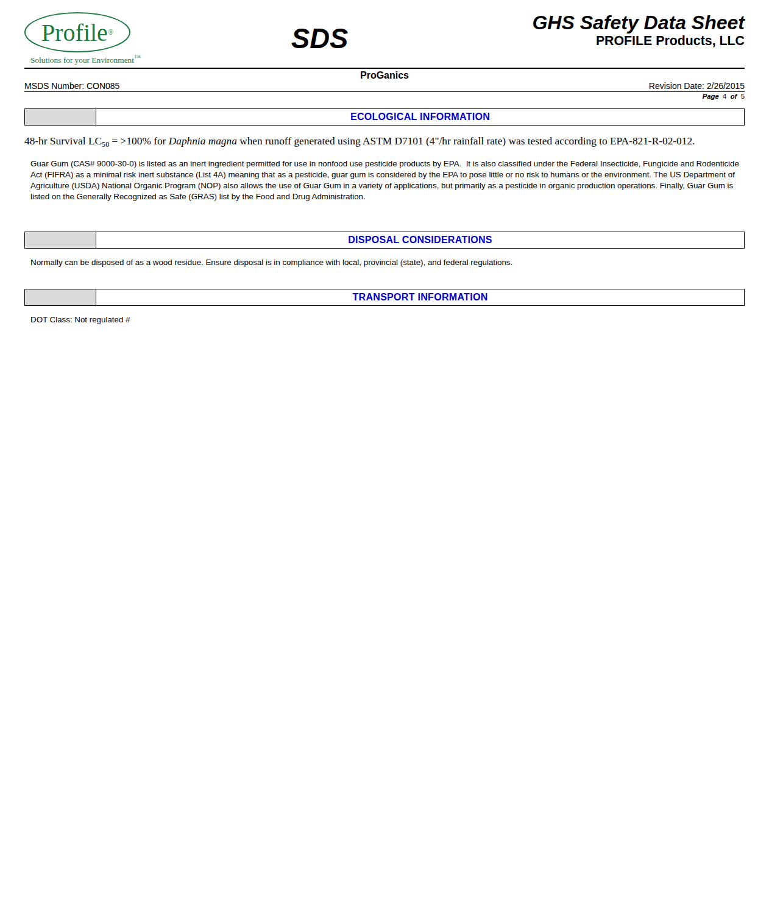Profile®
Solutions for your Environment™
SDS
GHS Safety Data Sheet
PROFILE Products, LLC
ProGanics
MSDS Number: CON085
Revision Date: 2/26/2015
Page 4 of 5
12
ECOLOGICAL INFORMATION
48-hr Survival LC50 = >100% for Daphnia magna when runoff generated using ASTM D7101 (4"/hr rainfall rate) was tested according to EPA-821-R-02-012.
Guar Gum (CAS# 9000-30-0) is listed as an inert ingredient permitted for use in nonfood use pesticide products by EPA. It is also classified under the Federal Insecticide, Fungicide and Rodenticide Act (FIFRA) as a minimal risk inert substance (List 4A) meaning that as a pesticide, guar gum is considered by the EPA to pose little or no risk to humans or the environment. The US Department of Agriculture (USDA) National Organic Program (NOP) also allows the use of Guar Gum in a variety of applications, but primarily as a pesticide in organic production operations. Finally, Guar Gum is listed on the Generally Recognized as Safe (GRAS) list by the Food and Drug Administration.
13
DISPOSAL CONSIDERATIONS
Normally can be disposed of as a wood residue. Ensure disposal is in compliance with local, provincial (state), and federal regulations.
14
TRANSPORT INFORMATION
DOT Class: Not regulated #